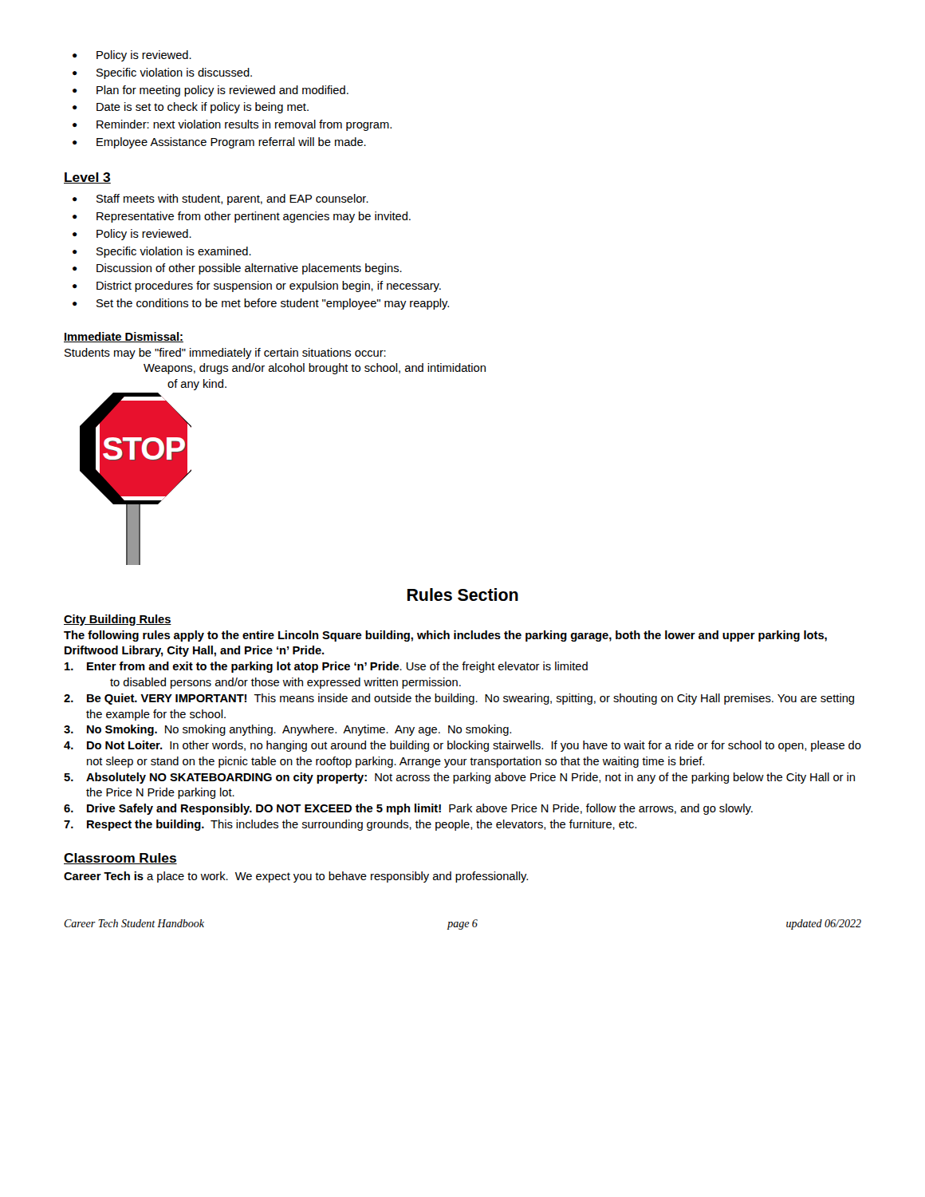Policy is reviewed.
Specific violation is discussed.
Plan for meeting policy is reviewed and modified.
Date is set to check if policy is being met.
Reminder: next violation results in removal from program.
Employee Assistance Program referral will be made.
Level 3
Staff meets with student, parent, and EAP counselor.
Representative from other pertinent agencies may be invited.
Policy is reviewed.
Specific violation is examined.
Discussion of other possible alternative placements begins.
District procedures for suspension or expulsion begin, if necessary.
Set the conditions to be met before student "employee" may reapply.
Immediate Dismissal:
Students may be "fired" immediately if certain situations occur:
Weapons, drugs and/or alcohol brought to school, and intimidation
of any kind.
STOP
Rules Section
City Building Rules
The following rules apply to the entire Lincoln Square building, which includes the parking garage, both the lower and upper parking lots, Driftwood Library, City Hall, and Price ‘n’ Pride.
Enter from and exit to the parking lot atop Price ‘n’ Pride. Use of the freight elevator is limited to disabled persons and/or those with expressed written permission.
Be Quiet. VERY IMPORTANT! This means inside and outside the building. No swearing, spitting, or shouting on City Hall premises. You are setting the example for the school.
No Smoking. No smoking anything. Anywhere. Anytime. Any age. No smoking.
Do Not Loiter. In other words, no hanging out around the building or blocking stairwells. If you have to wait for a ride or for school to open, please do not sleep or stand on the picnic table on the rooftop parking. Arrange your transportation so that the waiting time is brief.
Absolutely NO SKATEBOARDING on city property: Not across the parking above Price N Pride, not in any of the parking below the City Hall or in the Price N Pride parking lot.
Drive Safely and Responsibly. DO NOT EXCEED the 5 mph limit! Park above Price N Pride, follow the arrows, and go slowly.
Respect the building. This includes the surrounding grounds, the people, the elevators, the furniture, etc.
Classroom Rules
Career Tech is a place to work. We expect you to behave responsibly and professionally.
Career Tech Student Handbook
page 6
updated 06/2022